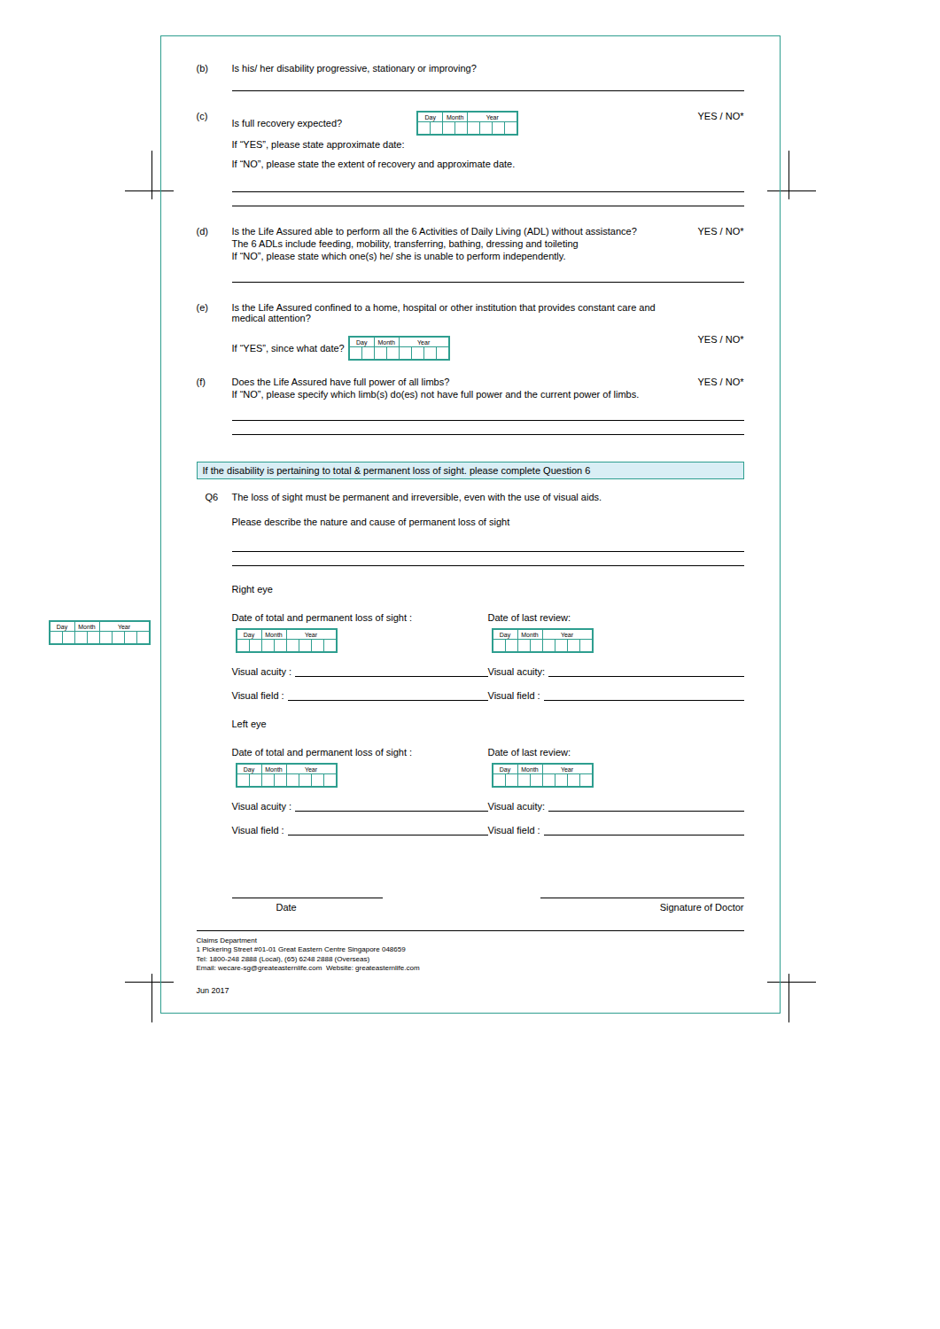| Day | Month | Year |
| --- | --- | --- |
(b)
Is his/ her disability progressive, stationary or improving?
(c)
Is full recovery expected?
| Day | Month | Year |
| --- | --- | --- |
If “YES”, please state approximate date:
If “NO”, please state the extent of recovery and approximate date.
YES / NO*
(d)
Is the Life Assured able to perform all the 6 Activities of Daily Living (ADL) without assistance?
The 6 ADLs include feeding, mobility, transferring, bathing, dressing and toileting
If “NO”, please state which one(s) he/ she is unable to perform independently.
YES / NO*
(e)
Is the Life Assured confined to a home, hospital or other institution that provides constant care and medical attention?
If “YES”, since what date?
| Day | Month | Year |
| --- | --- | --- |
YES / NO*
(f)
Does the Life Assured have full power of all limbs?
If “NO”, please specify which limb(s) do(es) not have full power and the current power of limbs.
YES / NO*
If the disability is pertaining to total & permanent loss of sight. please complete Question 6
Q6
The loss of sight must be permanent and irreversible, even with the use of visual aids.
Please describe the nature and cause of permanent loss of sight
Right eye
Date of total and permanent loss of sight :
| Day | Month | Year |
| --- | --- | --- |
Visual acuity :
Visual field :
Date of last review:
| Day | Month | Year |
| --- | --- | --- |
Visual acuity:
Visual field :
Left eye
Date of total and permanent loss of sight :
| Day | Month | Year |
| --- | --- | --- |
Visual acuity :
Visual field :
Date of last review:
| Day | Month | Year |
| --- | --- | --- |
Visual acuity:
Visual field :
Date
Signature of Doctor
Claims Department
1 Pickering Street #01-01 Great Eastern Centre Singapore 048659
Tel: 1800-248 2888 (Local), (65) 6248 2888 (Overseas)
Email: wecare-sg@greateasternlife.com Website: greateasternlife.com
Jun 2017